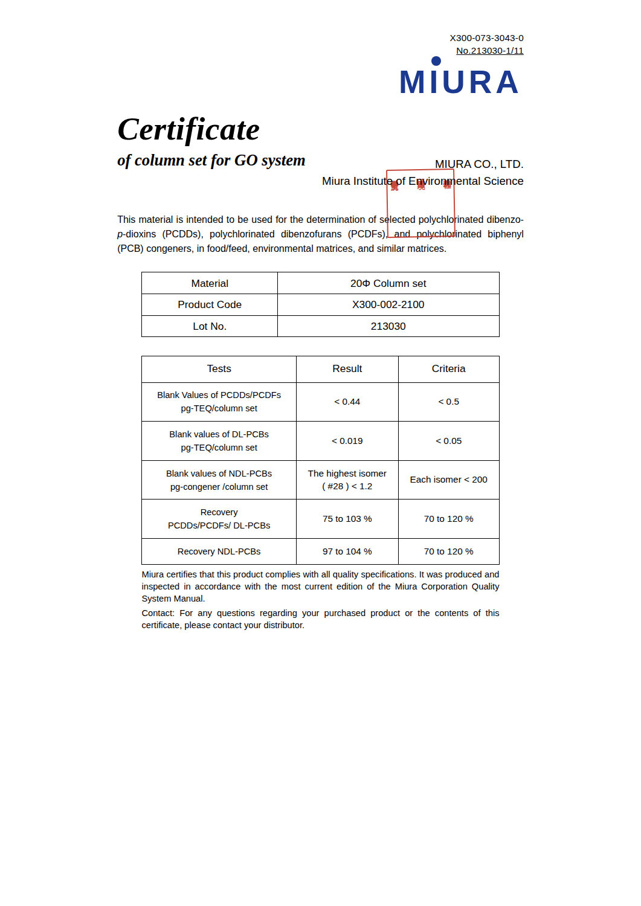X300-073-3043-0
No.213030-1/11
M IURA
Certificate
of column set for GO system
株式会社
三浦環境
科学研究所
MIURA CO., LTD.
Miura Institute of Environmental Science
This material is intended to be used for the determination of selected polychlorinated dibenzo-p-dioxins (PCDDs), polychlorinated dibenzofurans (PCDFs), and polychlorinated biphenyl (PCB) congeners, in food/feed, environmental matrices, and similar matrices.
| Material | 20Φ Column set |
| Product Code | X300-002-2100 |
| Lot No. | 213030 |
| Tests | Result | Criteria |
| --- | --- | --- |
| Blank Values of PCDDs/PCDFs pg-TEQ/column set | < 0.44 | < 0.5 |
| Blank values of DL-PCBs pg-TEQ/column set | < 0.019 | < 0.05 |
| Blank values of NDL-PCBs pg-congener /column set | The highest isomer ( #28 ) < 1.2 | Each isomer < 200 |
| Recovery PCDDs/PCDFs/ DL-PCBs | 75 to 103 % | 70 to 120 % |
| Recovery NDL-PCBs | 97 to 104 % | 70 to 120 % |
Miura certifies that this product complies with all quality specifications. It was produced and inspected in accordance with the most current edition of the Miura Corporation Quality System Manual.
Contact: For any questions regarding your purchased product or the contents of this certificate, please contact your distributor.